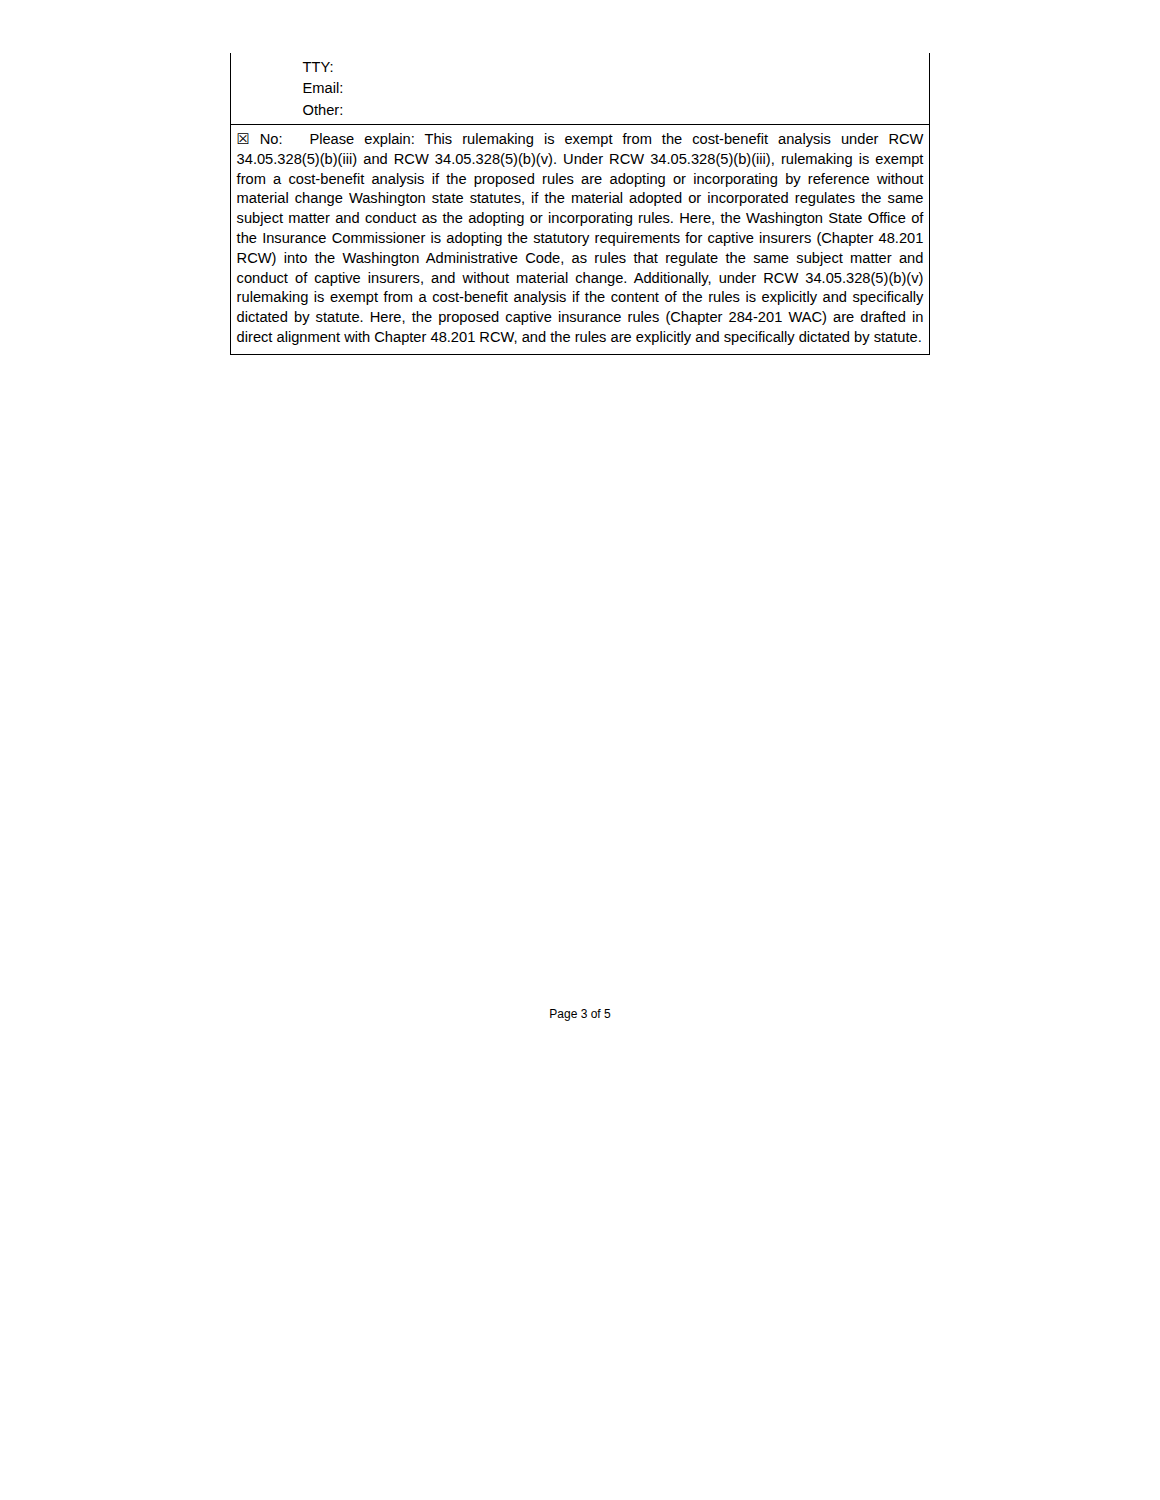TTY:
Email:
Other:
☒ No: Please explain: This rulemaking is exempt from the cost-benefit analysis under RCW 34.05.328(5)(b)(iii) and RCW 34.05.328(5)(b)(v). Under RCW 34.05.328(5)(b)(iii), rulemaking is exempt from a cost-benefit analysis if the proposed rules are adopting or incorporating by reference without material change Washington state statutes, if the material adopted or incorporated regulates the same subject matter and conduct as the adopting or incorporating rules. Here, the Washington State Office of the Insurance Commissioner is adopting the statutory requirements for captive insurers (Chapter 48.201 RCW) into the Washington Administrative Code, as rules that regulate the same subject matter and conduct of captive insurers, and without material change. Additionally, under RCW 34.05.328(5)(b)(v) rulemaking is exempt from a cost-benefit analysis if the content of the rules is explicitly and specifically dictated by statute. Here, the proposed captive insurance rules (Chapter 284-201 WAC) are drafted in direct alignment with Chapter 48.201 RCW, and the rules are explicitly and specifically dictated by statute.
Page 3 of 5